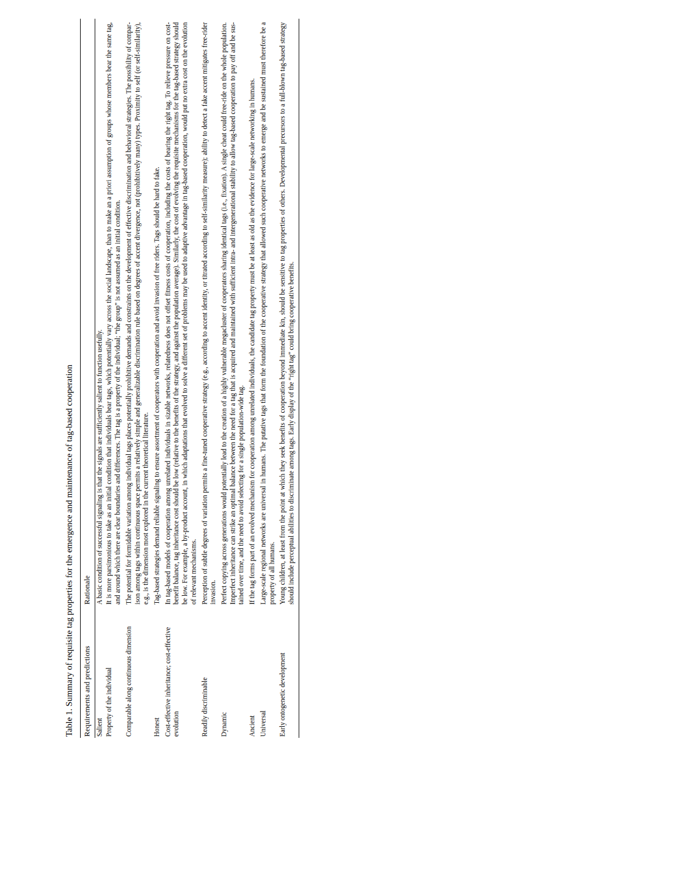Table 1. Summary of requisite tag properties for the emergence and maintenance of tag-based cooperation
| Requirements and predictions | Rationale |
| --- | --- |
| Salient | A basic condition of successful signaling is that the signals are sufficiently salient to function usefully. |
| Property of the individual | It is more parsimonious to take as an initial condition that individuals bear tags, which potentially vary across the social landscape, than to make an a priori assumption of groups whose members bear the same tag, and around which there are clear boundaries and differences. The tag is a property of the individual; “the group” is not assumed as an initial condition. |
| Comparable along continuous dimension | The potential for formidable variation among individual tags places potentially prohibitive demands and constraints on the development of effective discrimination and behavioral strategies. The possibility of comparison among tags within continuous space permits a relatively simple and generalizable discrimination rule based on degrees of accent divergence, not (prohibitively many) types. Proximity to self (or self-similarity), e.g., is the dimension most explored in the current theoretical literature. |
| Honest | Tag-based strategies demand reliable signaling to ensure assortment of cooperators with cooperation and avoid invasion of free riders. Tags should be hard to fake. |
| Cost-effective inheritance; cost-effective evolution | In tag-based models of cooperation among unrelated individuals in sizable networks, relatedness does not offset fitness costs of cooperation, including the costs of bearing the right tag. To relieve pressure on cost-benefit balance, tag inheritance cost should be low (relative to the benefits of the strategy, and against the population average). Similarly, the cost of evolving the requisite mechanisms for the tag-based strategy should be low. For example, a by-product account, in which adaptations that evolved to solve a different set of problems may be used to adaptive advantage in tag-based cooperation, would put no extra cost on the evolution of relevant mechanisms. |
| Readily discriminable | Perception of subtle degrees of variation permits a fine-tuned cooperative strategy (e.g., according to accent identity, or titrated according to self-similarity measure); ability to detect a fake accent mitigates free-rider invasion. |
| Dynamic | Perfect copying across generations would potentially lead to the creation of a highly vulnerable megacluster of cooperators sharing identical tags (i.e., fixation). A single cheat could free-ride on the whole population. Imperfect inheritance can strike an optimal balance between the need for a tag that is acquired and maintained with sufficient intra- and intergenerational stability to allow tag-based cooperation to pay off and be sustained over time, and the need to avoid selecting for a single population-wide tag. |
| Ancient | If the tag forms part of an evolved mechanism for cooperation among unrelated individuals, the candidate tag property must be at least as old as the evidence for large-scale networking in humans. |
| Universal | Large-scale regional networks are universal in humans. The putative tags that form the foundation of the cooperative strategy that allowed such cooperative networks to emerge and be sustained must therefore be a property of all humans. |
| Early ontogenetic development | Young children, at least from the point at which they seek benefits of cooperation beyond immediate kin, should be sensitive to tag properties of others. Developmental precursors to a full-blown tag-based strategy should include perceptual abilities to discriminate among tags. Early display of the “right tag” could bring cooperative benefits. |